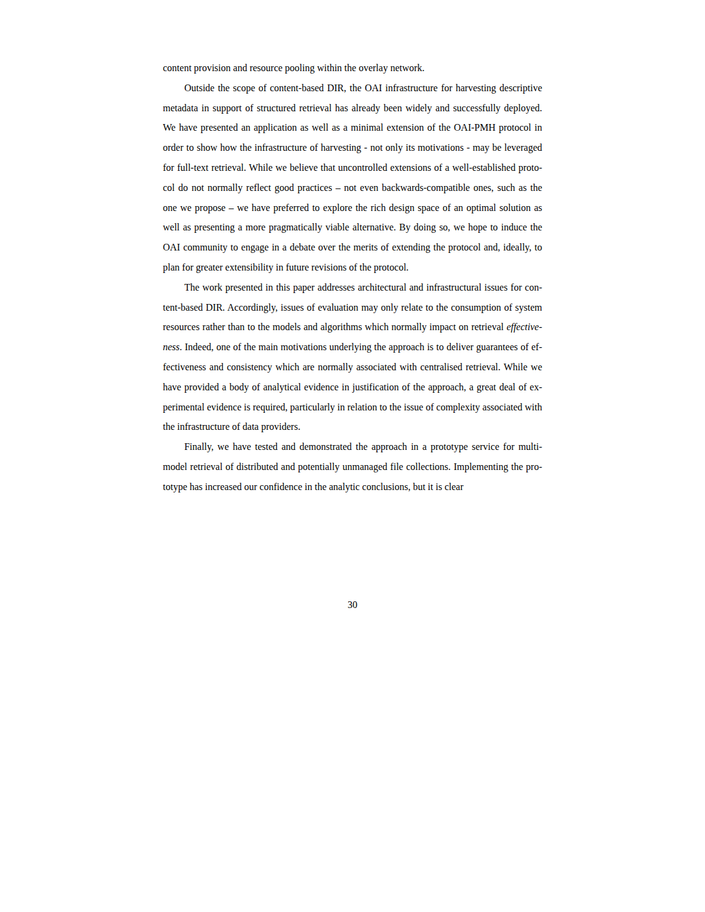content provision and resource pooling within the overlay network.
Outside the scope of content-based DIR, the OAI infrastructure for harvesting descriptive metadata in support of structured retrieval has already been widely and successfully deployed. We have presented an application as well as a minimal extension of the OAI-PMH protocol in order to show how the infrastructure of harvesting - not only its motivations - may be leveraged for full-text retrieval. While we believe that uncontrolled extensions of a well-established protocol do not normally reflect good practices – not even backwards-compatible ones, such as the one we propose – we have preferred to explore the rich design space of an optimal solution as well as presenting a more pragmatically viable alternative. By doing so, we hope to induce the OAI community to engage in a debate over the merits of extending the protocol and, ideally, to plan for greater extensibility in future revisions of the protocol.
The work presented in this paper addresses architectural and infrastructural issues for content-based DIR. Accordingly, issues of evaluation may only relate to the consumption of system resources rather than to the models and algorithms which normally impact on retrieval effectiveness. Indeed, one of the main motivations underlying the approach is to deliver guarantees of effectiveness and consistency which are normally associated with centralised retrieval. While we have provided a body of analytical evidence in justification of the approach, a great deal of experimental evidence is required, particularly in relation to the issue of complexity associated with the infrastructure of data providers.
Finally, we have tested and demonstrated the approach in a prototype service for multi-model retrieval of distributed and potentially unmanaged file collections. Implementing the prototype has increased our confidence in the analytic conclusions, but it is clear
30